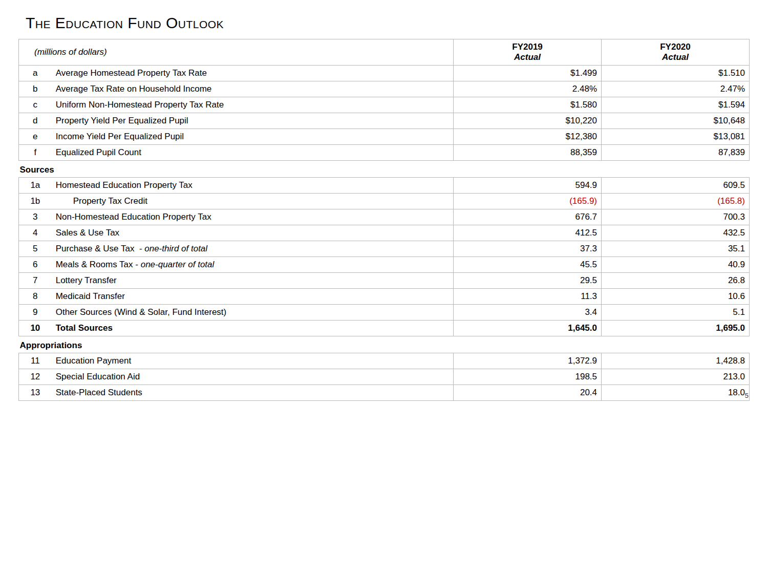The Education Fund Outlook
| (millions of dollars) | FY2019 Actual | FY2020 Actual |
| --- | --- | --- |
| a | Average Homestead Property Tax Rate | $1.499 | $1.510 |
| b | Average Tax Rate on Household Income | 2.48% | 2.47% |
| c | Uniform Non-Homestead Property Tax Rate | $1.580 | $1.594 |
| d | Property Yield Per Equalized Pupil | $10,220 | $10,648 |
| e | Income Yield Per Equalized Pupil | $12,380 | $13,081 |
| f | Equalized Pupil Count | 88,359 | 87,839 |
| Sources |
| 1a | Homestead Education Property Tax | 594.9 | 609.5 |
| 1b | Property Tax Credit | (165.9) | (165.8) |
| 3 | Non-Homestead Education Property Tax | 676.7 | 700.3 |
| 4 | Sales & Use Tax | 412.5 | 432.5 |
| 5 | Purchase & Use Tax - one-third of total | 37.3 | 35.1 |
| 6 | Meals & Rooms Tax - one-quarter of total | 45.5 | 40.9 |
| 7 | Lottery Transfer | 29.5 | 26.8 |
| 8 | Medicaid Transfer | 11.3 | 10.6 |
| 9 | Other Sources (Wind & Solar, Fund Interest) | 3.4 | 5.1 |
| 10 | Total Sources | 1,645.0 | 1,695.0 |
| Appropriations |
| 11 | Education Payment | 1,372.9 | 1,428.8 |
| 12 | Special Education Aid | 198.5 | 213.0 |
| 13 | State-Placed Students | 20.4 | 18.0 |
5